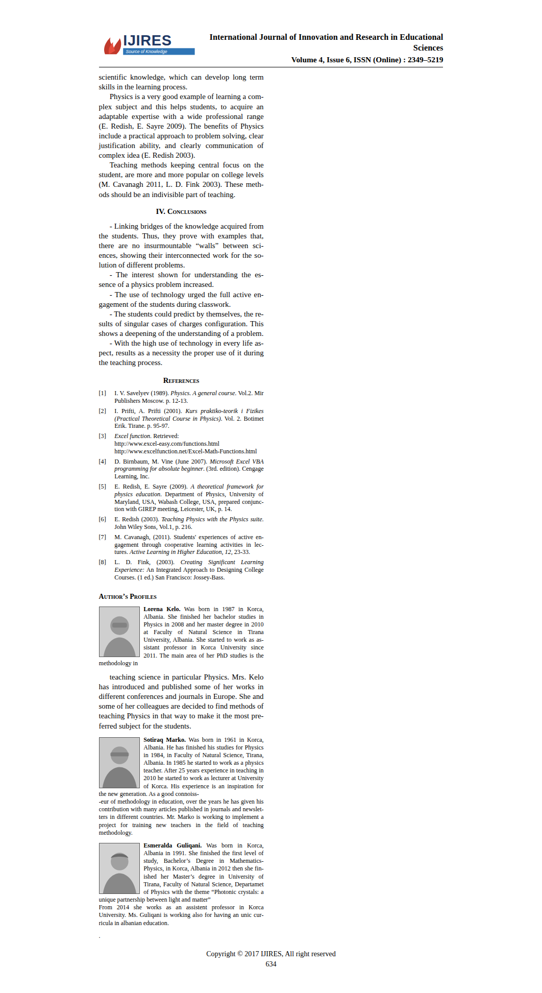IJIRES Source of Knowledge
International Journal of Innovation and Research in Educational Sciences
Volume 4, Issue 6, ISSN (Online) : 2349–5219
scientific knowledge, which can develop long term skills in the learning process.
Physics is a very good example of learning a complex subject and this helps students, to acquire an adaptable expertise with a wide professional range (E. Redish, E. Sayre 2009). The benefits of Physics include a practical approach to problem solving, clear justification ability, and clearly communication of complex idea (E. Redish 2003).
Teaching methods keeping central focus on the student, are more and more popular on college levels (M. Cavanagh 2011, L. D. Fink 2003). These methods should be an indivisible part of teaching.
IV. Conclusions
Linking bridges of the knowledge acquired from the students. Thus, they prove with examples that, there are no insurmountable “walls” between sciences, showing their interconnected work for the solution of different problems.
The interest shown for understanding the essence of a physics problem increased.
The use of technology urged the full active engagement of the students during classwork.
The students could predict by themselves, the results of singular cases of charges configuration. This shows a deepening of the understanding of a problem.
With the high use of technology in every life aspect, results as a necessity the proper use of it during the teaching process.
References
| [1] | I. V. Savelyev (1989). Physics. A general course . Vol.2. Mir Publishers Moscow. p. 12-13. |
| [2] | I. Prifti, A. Prifti (2001). Kurs praktiko-teorik i Fizikes (Practical Theoretical Course in Physics) . Vol. 2. Botimet Erik. Tirane. p. 95-97. |
| [3] | Excel function . Retrieved: http://www.excel-easy.com/functions.html http://www.excelfunction.net/Excel-Math-Functions.html |
| [4] | D. Birnbaum, M. Vine (June 2007). Microsoft Excel VBA programming for absolute beginner . (3rd. edition). Cengage Learning, Inc. |
| [5] | E. Redish, E. Sayre (2009). A theoretical framework for physics education . Department of Physics, University of Maryland, USA, Wabash College, USA, prepared conjunction with GIREP meeting, Leicester, UK, p. 14. |
| [6] | E. Redish (2003). Teaching Physics with the Physics suite . John Wiley Sons, Vol.1, p. 216. |
| [7] | M. Cavanagh, (2011). Students' experiences of active engagement through cooperative learning activities in lectures. Active Learning in Higher Education, 12, 23-33. |
| [8] | L. D. Fink, (2003). Creating Significant Learning Experience: An Integrated Approach to Designing College Courses. (1 ed.) San Francisco: Jossey-Bass. |
Author’s Profiles
Lorena Kelo. Was born in 1987 in Korca, Albania. She finished her bachelor studies in Physics in 2008 and her master degree in 2010 at Faculty of Natural Science in Tirana University, Albania. She started to work as assistant professor in Korca University since 2011. The main area of her PhD studies is the methodology in
teaching science in particular Physics. Mrs. Kelo has introduced and published some of her works in different conferences and journals in Europe. She and some of her colleagues are decided to find methods of teaching Physics in that way to make it the most preferred subject for the students.
Sotiraq Marko. Was born in 1961 in Korca, Albania. He has finished his studies for Physics in 1984, in Faculty of Natural Science, Tirana, Albania. In 1985 he started to work as a physics teacher. After 25 years experience in teaching in 2010 he started to work as lecturer at University of Korca. His experience is an inspiration for the new generation. As a good connoiss-
-eur of methodology in education, over the years he has given his contribution with many articles published in journals and newsletters in different countries. Mr. Marko is working to implement a project for training new teachers in the field of teaching methodology.
Esmeralda Guliqani. Was born in Korca, Albania in 1991. She finished the first level of study, Bachelor’s Degree in Mathematics-Physics, in Korca, Albania in 2012 then she finished her Master’s degree in University of Tirana, Faculty of Natural Science, Departamet of Physics with the theme “Photonic crystals: a unique partnership between light and matter”
From 2014 she works as an assistent professor in Korca University. Ms. Guliqani is working also for having an unic curricula in albanian education.
.
Copyright © 2017 IJIRES, All right reserved
634